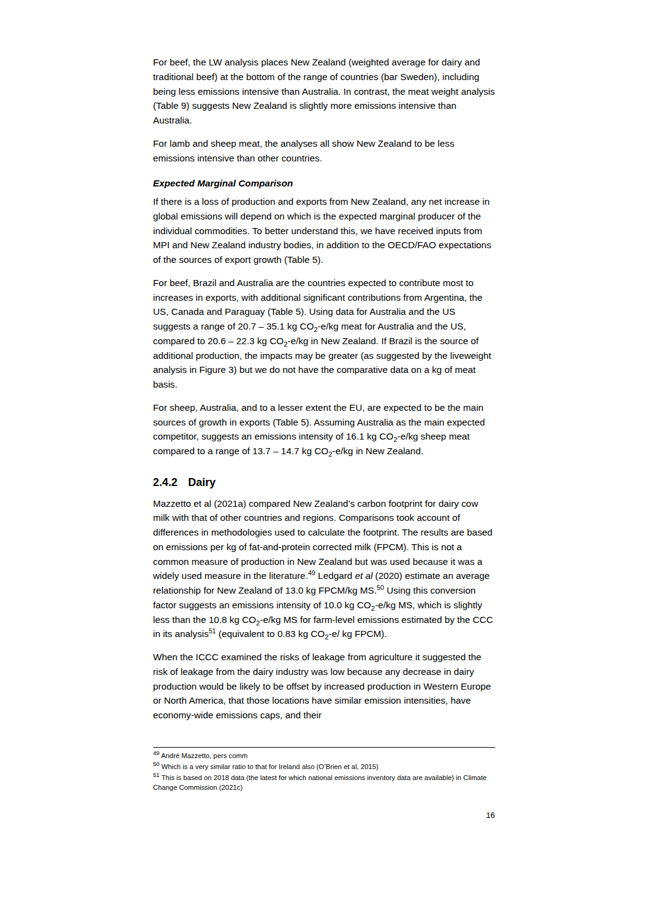For beef, the LW analysis places New Zealand (weighted average for dairy and traditional beef) at the bottom of the range of countries (bar Sweden), including being less emissions intensive than Australia. In contrast, the meat weight analysis (Table 9) suggests New Zealand is slightly more emissions intensive than Australia.
For lamb and sheep meat, the analyses all show New Zealand to be less emissions intensive than other countries.
Expected Marginal Comparison
If there is a loss of production and exports from New Zealand, any net increase in global emissions will depend on which is the expected marginal producer of the individual commodities. To better understand this, we have received inputs from MPI and New Zealand industry bodies, in addition to the OECD/FAO expectations of the sources of export growth (Table 5).
For beef, Brazil and Australia are the countries expected to contribute most to increases in exports, with additional significant contributions from Argentina, the US, Canada and Paraguay (Table 5). Using data for Australia and the US suggests a range of 20.7 – 35.1 kg CO2-e/kg meat for Australia and the US, compared to 20.6 – 22.3 kg CO2-e/kg in New Zealand. If Brazil is the source of additional production, the impacts may be greater (as suggested by the liveweight analysis in Figure 3) but we do not have the comparative data on a kg of meat basis.
For sheep, Australia, and to a lesser extent the EU, are expected to be the main sources of growth in exports (Table 5). Assuming Australia as the main expected competitor, suggests an emissions intensity of 16.1 kg CO2-e/kg sheep meat compared to a range of 13.7 – 14.7 kg CO2-e/kg in New Zealand.
2.4.2 Dairy
Mazzetto et al (2021a) compared New Zealand’s carbon footprint for dairy cow milk with that of other countries and regions. Comparisons took account of differences in methodologies used to calculate the footprint. The results are based on emissions per kg of fat-and-protein corrected milk (FPCM). This is not a common measure of production in New Zealand but was used because it was a widely used measure in the literature.49 Ledgard et al (2020) estimate an average relationship for New Zealand of 13.0 kg FPCM/kg MS.50 Using this conversion factor suggests an emissions intensity of 10.0 kg CO2-e/kg MS, which is slightly less than the 10.8 kg CO2-e/kg MS for farm-level emissions estimated by the CCC in its analysis51 (equivalent to 0.83 kg CO2-e/ kg FPCM).
When the ICCC examined the risks of leakage from agriculture it suggested the risk of leakage from the dairy industry was low because any decrease in dairy production would be likely to be offset by increased production in Western Europe or North America, that those locations have similar emission intensities, have economy-wide emissions caps, and their
49 André Mazzetto, pers comm
50 Which is a very similar ratio to that for Ireland also (O’Brien et al, 2015)
51 This is based on 2018 data (the latest for which national emissions inventory data are available) in Climate Change Commission (2021c)
16